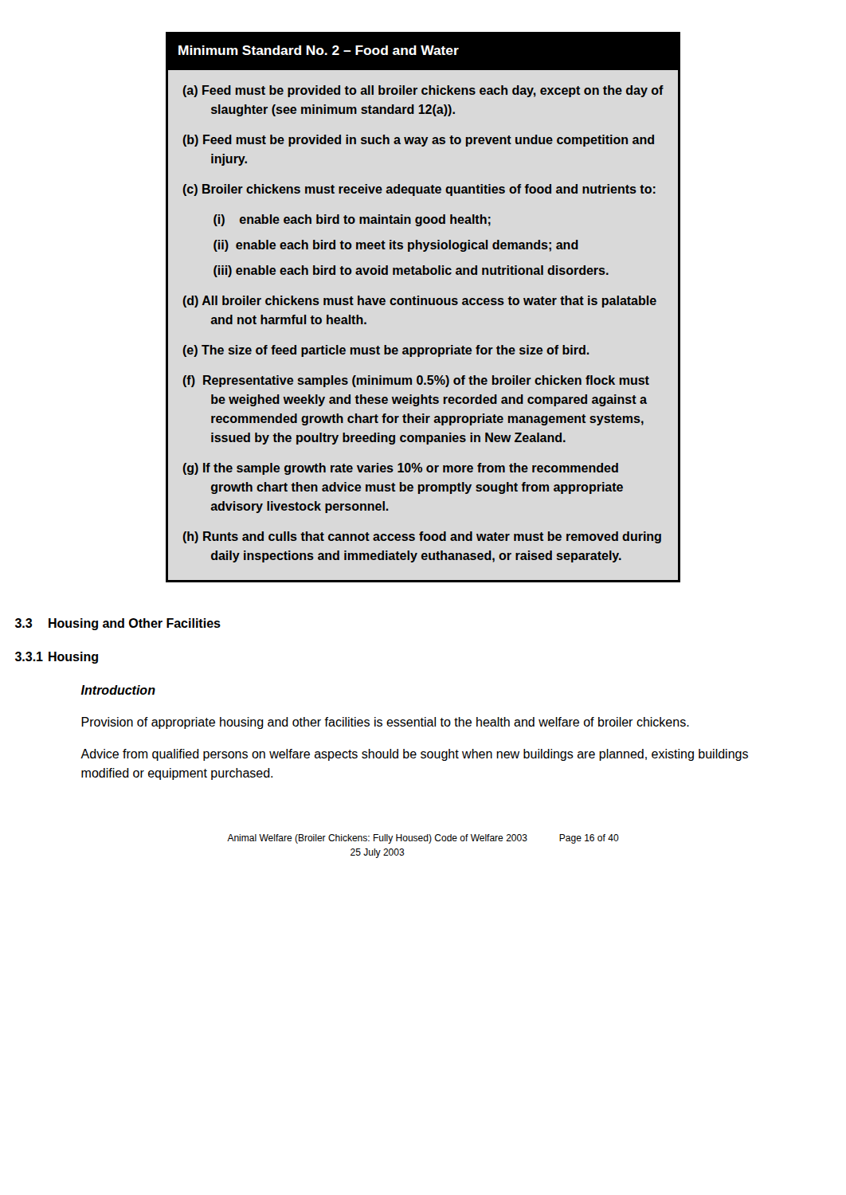Minimum Standard No. 2 – Food and Water
(a) Feed must be provided to all broiler chickens each day, except on the day of slaughter (see minimum standard 12(a)).
(b) Feed must be provided in such a way as to prevent undue competition and injury.
(c) Broiler chickens must receive adequate quantities of food and nutrients to:
(i) enable each bird to maintain good health;
(ii) enable each bird to meet its physiological demands; and
(iii) enable each bird to avoid metabolic and nutritional disorders.
(d) All broiler chickens must have continuous access to water that is palatable and not harmful to health.
(e) The size of feed particle must be appropriate for the size of bird.
(f) Representative samples (minimum 0.5%) of the broiler chicken flock must be weighed weekly and these weights recorded and compared against a recommended growth chart for their appropriate management systems, issued by the poultry breeding companies in New Zealand.
(g) If the sample growth rate varies 10% or more from the recommended growth chart then advice must be promptly sought from appropriate advisory livestock personnel.
(h) Runts and culls that cannot access food and water must be removed during daily inspections and immediately euthanased, or raised separately.
3.3 Housing and Other Facilities
3.3.1 Housing
Introduction
Provision of appropriate housing and other facilities is essential to the health and welfare of broiler chickens.
Advice from qualified persons on welfare aspects should be sought when new buildings are planned, existing buildings modified or equipment purchased.
Animal Welfare (Broiler Chickens: Fully Housed) Code of Welfare 2003
25 July 2003
Page 16 of 40